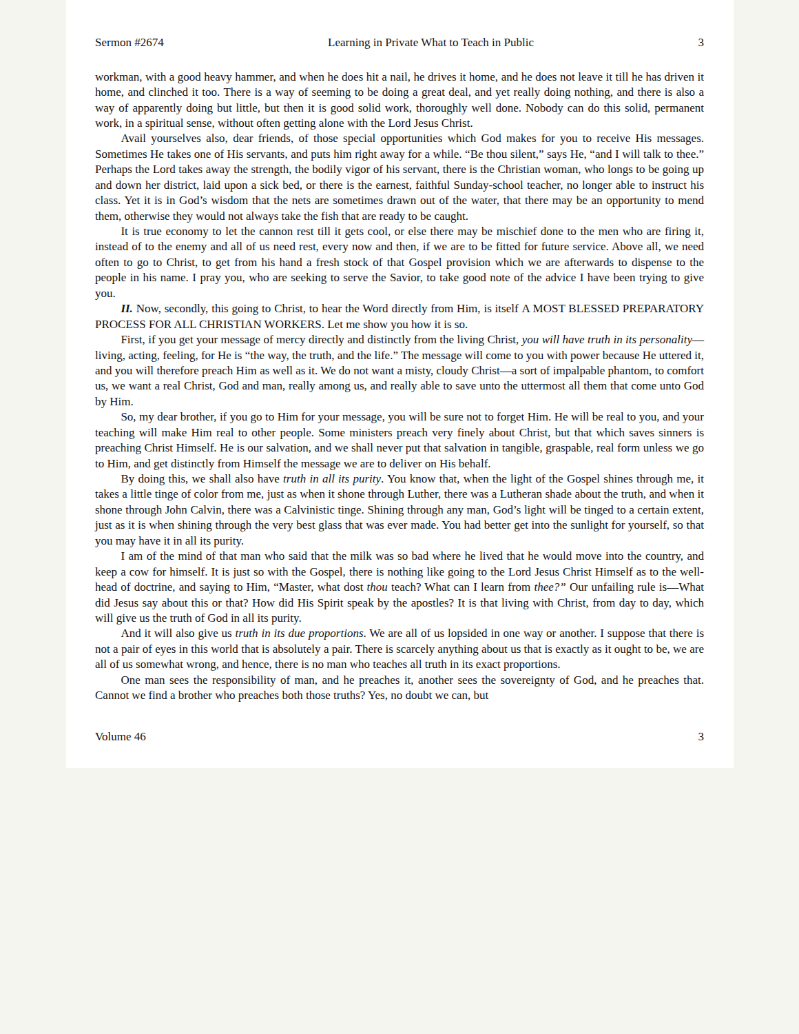Sermon #2674 Learning in Private What to Teach in Public 3
workman, with a good heavy hammer, and when he does hit a nail, he drives it home, and he does not leave it till he has driven it home, and clinched it too. There is a way of seeming to be doing a great deal, and yet really doing nothing, and there is also a way of apparently doing but little, but then it is good solid work, thoroughly well done. Nobody can do this solid, permanent work, in a spiritual sense, without often getting alone with the Lord Jesus Christ.
Avail yourselves also, dear friends, of those special opportunities which God makes for you to receive His messages. Sometimes He takes one of His servants, and puts him right away for a while. “Be thou silent,” says He, “and I will talk to thee.” Perhaps the Lord takes away the strength, the bodily vigor of his servant, there is the Christian woman, who longs to be going up and down her district, laid upon a sick bed, or there is the earnest, faithful Sunday-school teacher, no longer able to instruct his class. Yet it is in God’s wisdom that the nets are sometimes drawn out of the water, that there may be an opportunity to mend them, otherwise they would not always take the fish that are ready to be caught.
It is true economy to let the cannon rest till it gets cool, or else there may be mischief done to the men who are firing it, instead of to the enemy and all of us need rest, every now and then, if we are to be fitted for future service. Above all, we need often to go to Christ, to get from his hand a fresh stock of that Gospel provision which we are afterwards to dispense to the people in his name. I pray you, who are seeking to serve the Savior, to take good note of the advice I have been trying to give you.
II. Now, secondly, this going to Christ, to hear the Word directly from Him, is itself A MOST BLESSED PREPARATORY PROCESS FOR ALL CHRISTIAN WORKERS. Let me show you how it is so.
First, if you get your message of mercy directly and distinctly from the living Christ, you will have truth in its personality—living, acting, feeling, for He is “the way, the truth, and the life.” The message will come to you with power because He uttered it, and you will therefore preach Him as well as it. We do not want a misty, cloudy Christ—a sort of impalpable phantom, to comfort us, we want a real Christ, God and man, really among us, and really able to save unto the uttermost all them that come unto God by Him.
So, my dear brother, if you go to Him for your message, you will be sure not to forget Him. He will be real to you, and your teaching will make Him real to other people. Some ministers preach very finely about Christ, but that which saves sinners is preaching Christ Himself. He is our salvation, and we shall never put that salvation in tangible, graspable, real form unless we go to Him, and get distinctly from Himself the message we are to deliver on His behalf.
By doing this, we shall also have truth in all its purity. You know that, when the light of the Gospel shines through me, it takes a little tinge of color from me, just as when it shone through Luther, there was a Lutheran shade about the truth, and when it shone through John Calvin, there was a Calvinistic tinge. Shining through any man, God’s light will be tinged to a certain extent, just as it is when shining through the very best glass that was ever made. You had better get into the sunlight for yourself, so that you may have it in all its purity.
I am of the mind of that man who said that the milk was so bad where he lived that he would move into the country, and keep a cow for himself. It is just so with the Gospel, there is nothing like going to the Lord Jesus Christ Himself as to the well-head of doctrine, and saying to Him, “Master, what dost thou teach? What can I learn from thee?” Our unfailing rule is—What did Jesus say about this or that? How did His Spirit speak by the apostles? It is that living with Christ, from day to day, which will give us the truth of God in all its purity.
And it will also give us truth in its due proportions. We are all of us lopsided in one way or another. I suppose that there is not a pair of eyes in this world that is absolutely a pair. There is scarcely anything about us that is exactly as it ought to be, we are all of us somewhat wrong, and hence, there is no man who teaches all truth in its exact proportions.
One man sees the responsibility of man, and he preaches it, another sees the sovereignty of God, and he preaches that. Cannot we find a brother who preaches both those truths? Yes, no doubt we can, but
Volume 46 3